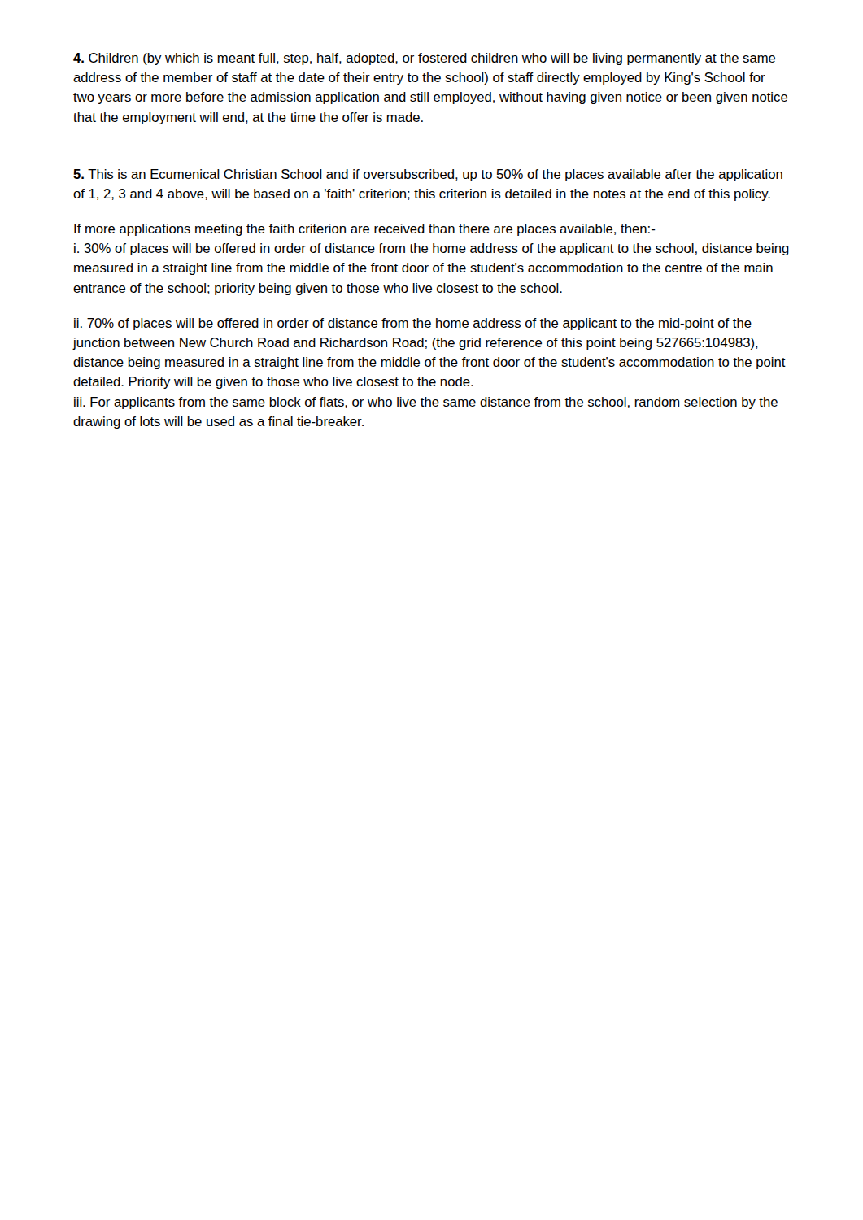4. Children (by which is meant full, step, half, adopted, or fostered children who will be living permanently at the same address of the member of staff at the date of their entry to the school) of staff directly employed by King's School for two years or more before the admission application and still employed, without having given notice or been given notice that the employment will end, at the time the offer is made.
5. This is an Ecumenical Christian School and if oversubscribed, up to 50% of the places available after the application of 1, 2, 3 and 4 above, will be based on a 'faith' criterion; this criterion is detailed in the notes at the end of this policy.
If more applications meeting the faith criterion are received than there are places available, then:-
i. 30% of places will be offered in order of distance from the home address of the applicant to the school, distance being measured in a straight line from the middle of the front door of the student's accommodation to the centre of the main entrance of the school; priority being given to those who live closest to the school.
ii. 70% of places will be offered in order of distance from the home address of the applicant to the mid-point of the junction between New Church Road and Richardson Road; (the grid reference of this point being 527665:104983), distance being measured in a straight line from the middle of the front door of the student's accommodation to the point detailed. Priority will be given to those who live closest to the node.
iii. For applicants from the same block of flats, or who live the same distance from the school, random selection by the drawing of lots will be used as a final tie-breaker.